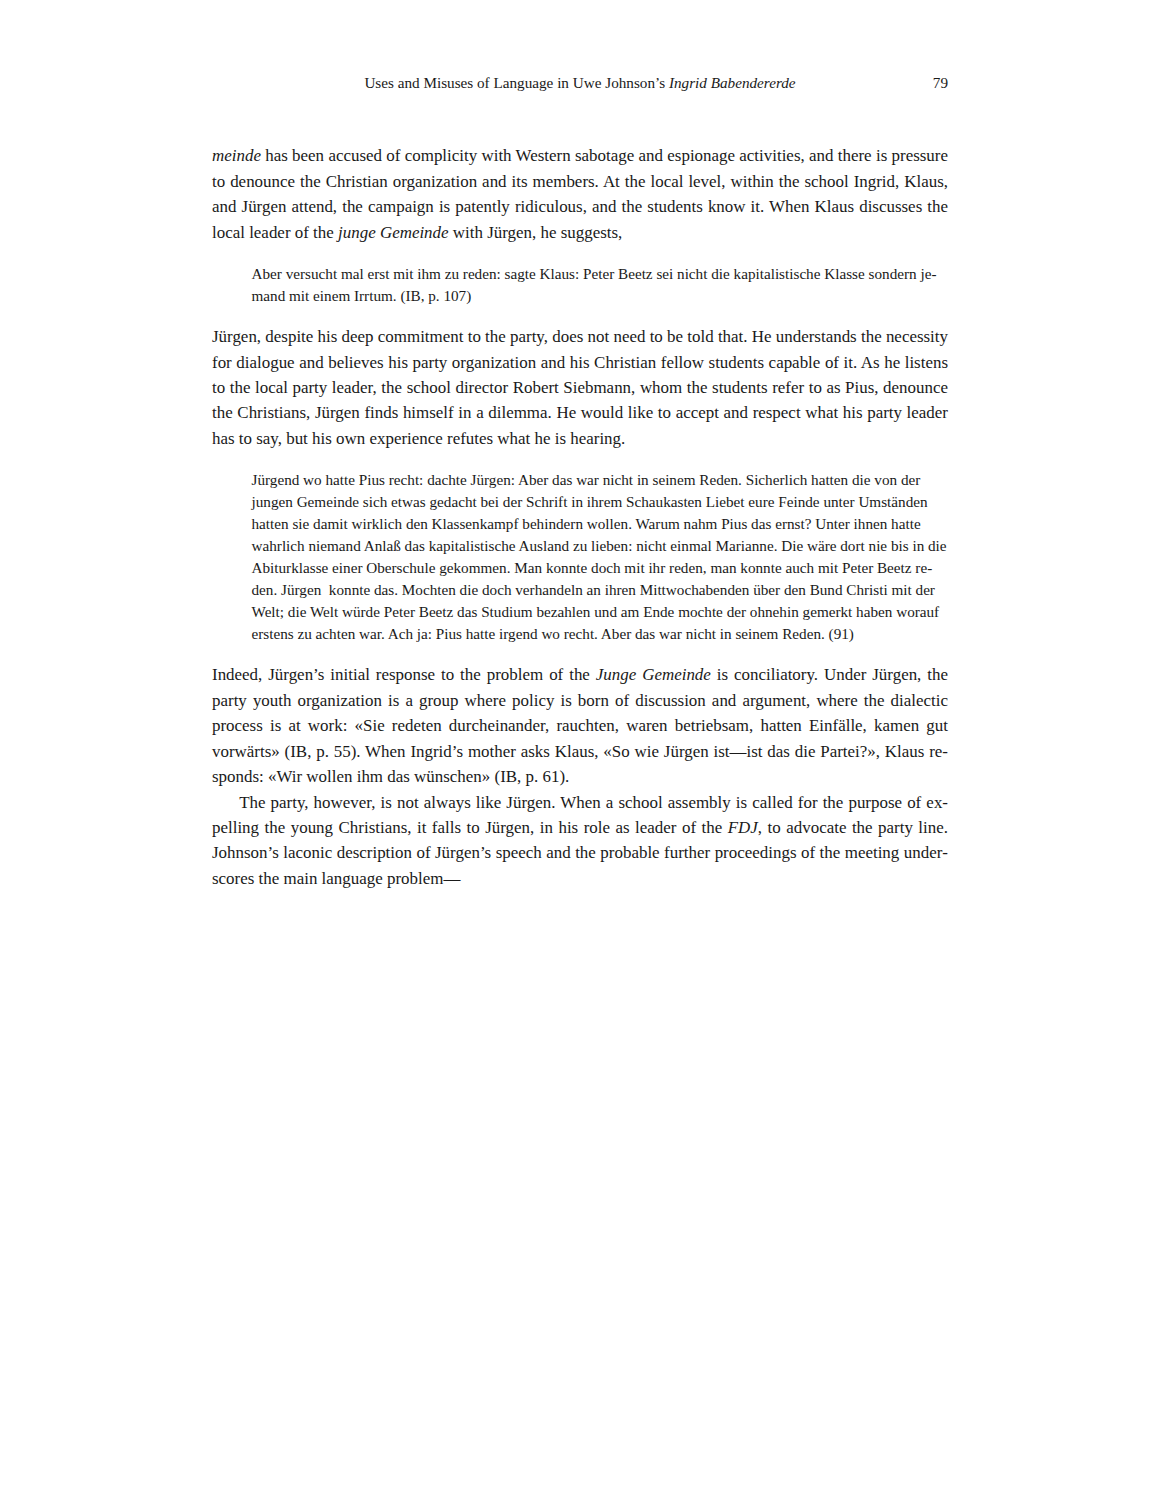Uses and Misuses of Language in Uwe Johnson’s Ingrid Babendererde 79
meinde has been accused of complicity with Western sabotage and espionage activities, and there is pressure to denounce the Christian organization and its members. At the local level, within the school Ingrid, Klaus, and Jürgen attend, the campaign is patently ridiculous, and the students know it. When Klaus discusses the local leader of the junge Gemeinde with Jürgen, he suggests,
Aber versucht mal erst mit ihm zu reden: sagte Klaus: Peter Beetz sei nicht die kapitalistische Klasse sondern jemand mit einem Irrtum. (IB, p. 107)
Jürgen, despite his deep commitment to the party, does not need to be told that. He understands the necessity for dialogue and believes his party organization and his Christian fellow students capable of it. As he listens to the local party leader, the school director Robert Siebmann, whom the students refer to as Pius, denounce the Christians, Jürgen finds himself in a dilemma. He would like to accept and respect what his party leader has to say, but his own experience refutes what he is hearing.
Jürgend wo hatte Pius recht: dachte Jürgen: Aber das war nicht in seinem Reden. Sicherlich hatten die von der jungen Gemeinde sich etwas gedacht bei der Schrift in ihrem Schaukasten Liebet eure Feinde unter Umständen hatten sie damit wirklich den Klassenkampf behindern wollen. Warum nahm Pius das ernst? Unter ihnen hatte wahrlich niemand Anlaß das kapitalistische Ausland zu lieben: nicht einmal Marianne. Die wäre dort nie bis in die Abiturklasse einer Oberschule gekommen. Man konnte doch mit ihr reden, man konnte auch mit Peter Beetz reden. Jürgen konnte das. Mochten die doch verhandeln an ihren Mittwochabenden über den Bund Christi mit der Welt; die Welt würde Peter Beetz das Studium bezahlen und am Ende mochte der ohnehin gemerkt haben worauf erstens zu achten war. Ach ja: Pius hatte irgend wo recht. Aber das war nicht in seinem Reden. (91)
Indeed, Jürgen’s initial response to the problem of the Junge Gemeinde is conciliatory. Under Jürgen, the party youth organization is a group where policy is born of discussion and argument, where the dialectic process is at work: «Sie redeten durcheinander, rauchten, waren betriebsam, hatten Einfälle, kamen gut vorwärts» (IB, p. 55). When Ingrid’s mother asks Klaus, «So wie Jürgen ist—ist das die Partei?», Klaus responds: «Wir wollen ihm das wünschen» (IB, p. 61).
The party, however, is not always like Jürgen. When a school assembly is called for the purpose of expelling the young Christians, it falls to Jürgen, in his role as leader of the FDJ, to advocate the party line. Johnson’s laconic description of Jürgen’s speech and the probable further proceedings of the meeting underscores the main language problem—